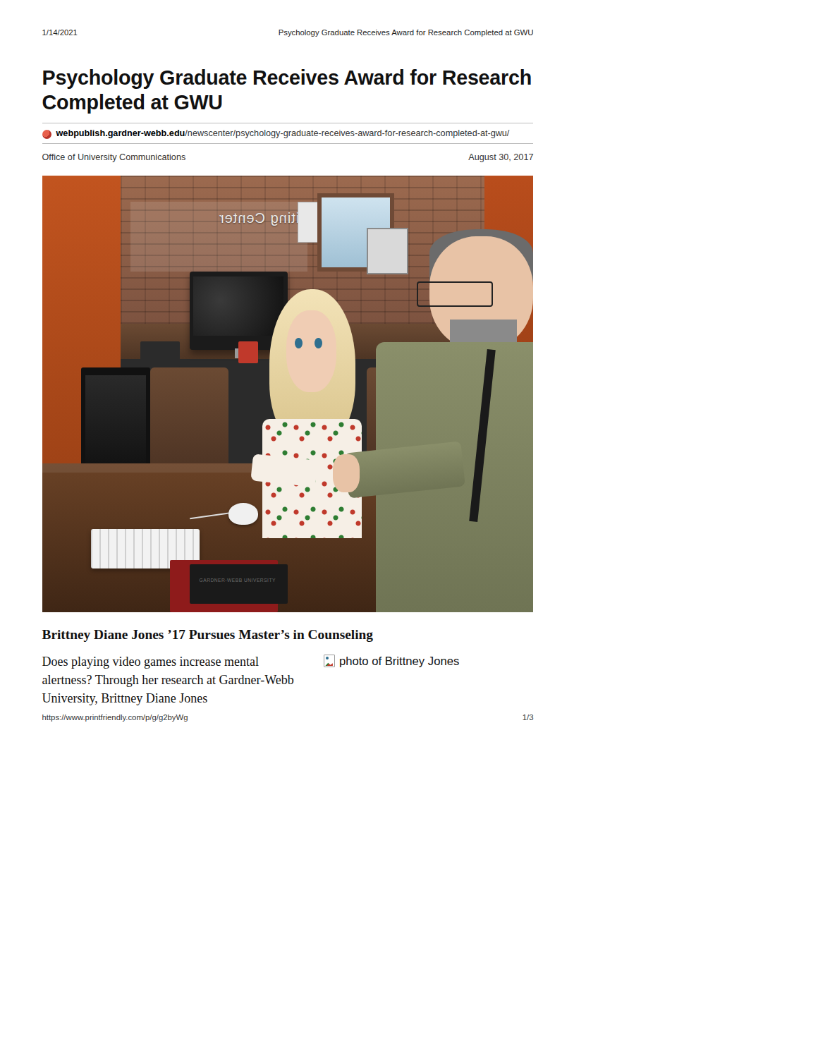1/14/2021 Psychology Graduate Receives Award for Research Completed at GWU
Psychology Graduate Receives Award for Research
Completed at GWU
webpublish.gardner-webb.edu/newscenter/psychology-graduate-receives-award-for-research-completed-at-gwu/
Office of University Communications August 30, 2017
Writing Center
Brittney Diane Jones ’17 Pursues Master’s in Counseling
Does playing video games increase mental alertness? Through her research at Gardner-Webb University, Brittney Diane Jones
photo of Brittney Jones
https://www.printfriendly.com/p/g/g2byWg 1/3